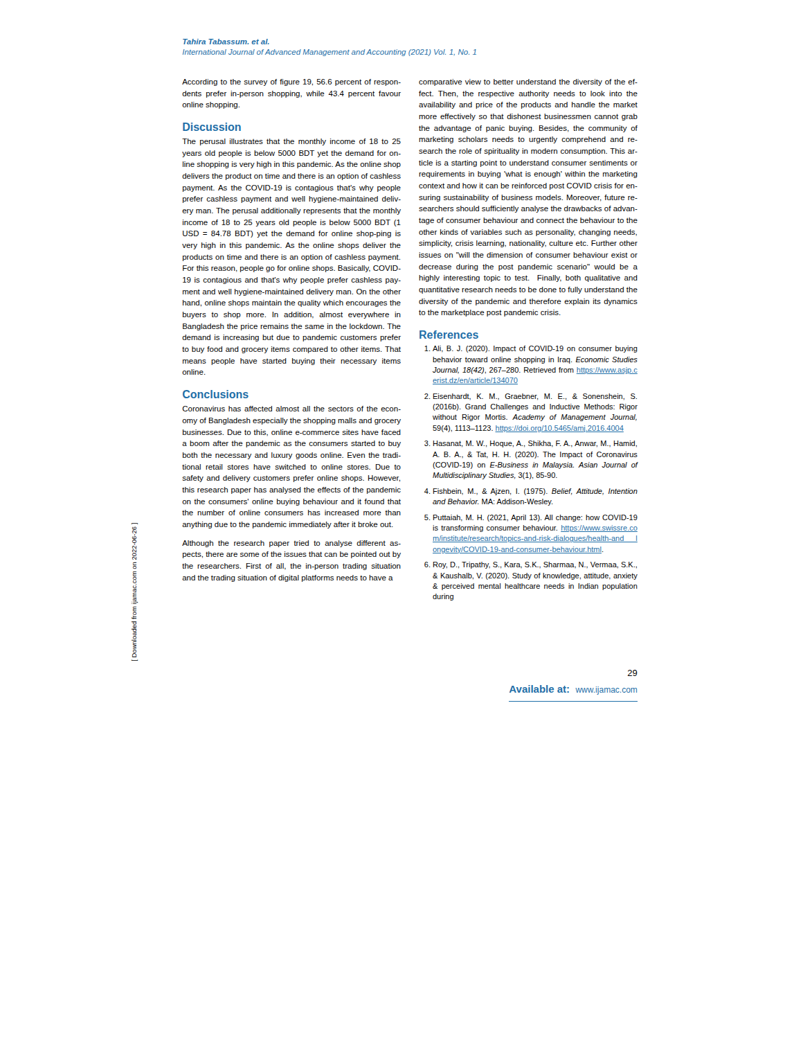Tahira Tabassum. et al.
International Journal of Advanced Management and Accounting (2021) Vol. 1, No. 1
According to the survey of figure 19, 56.6 percent of respondents prefer in-person shopping, while 43.4 percent favour online shopping.
Discussion
The perusal illustrates that the monthly income of 18 to 25 years old people is below 5000 BDT yet the demand for online shopping is very high in this pandemic. As the online shop delivers the product on time and there is an option of cashless payment. As the COVID-19 is contagious that's why people prefer cashless payment and well hygiene-maintained delivery man. The perusal additionally represents that the monthly income of 18 to 25 years old people is below 5000 BDT (1 USD = 84.78 BDT) yet the demand for online shop-ping is very high in this pandemic. As the online shops deliver the products on time and there is an option of cashless payment. For this reason, people go for online shops. Basically, COVID-19 is contagious and that's why people prefer cashless payment and well hygiene-maintained delivery man. On the other hand, online shops maintain the quality which encourages the buyers to shop more. In addition, almost everywhere in Bangladesh the price remains the same in the lockdown. The demand is increasing but due to pandemic customers prefer to buy food and grocery items compared to other items. That means people have started buying their necessary items online.
Conclusions
Coronavirus has affected almost all the sectors of the economy of Bangladesh especially the shopping malls and grocery businesses. Due to this, online e-commerce sites have faced a boom after the pandemic as the consumers started to buy both the necessary and luxury goods online. Even the traditional retail stores have switched to online stores. Due to safety and delivery customers prefer online shops. However, this research paper has analysed the effects of the pandemic on the consumers' online buying behaviour and it found that the number of online consumers has increased more than anything due to the pandemic immediately after it broke out.
Although the research paper tried to analyse different aspects, there are some of the issues that can be pointed out by the researchers. First of all, the in-person trading situation and the trading situation of digital platforms needs to have a
comparative view to better understand the diversity of the effect. Then, the respective authority needs to look into the availability and price of the products and handle the market more effectively so that dishonest businessmen cannot grab the advantage of panic buying. Besides, the community of marketing scholars needs to urgently comprehend and research the role of spirituality in modern consumption. This article is a starting point to understand consumer sentiments or requirements in buying 'what is enough' within the marketing context and how it can be reinforced post COVID crisis for ensuring sustainability of business models. Moreover, future researchers should sufficiently analyse the drawbacks of advantage of consumer behaviour and connect the behaviour to the other kinds of variables such as personality, changing needs, simplicity, crisis learning, nationality, culture etc. Further other issues on "will the dimension of consumer behaviour exist or decrease during the post pandemic scenario" would be a highly interesting topic to test. Finally, both qualitative and quantitative research needs to be done to fully understand the diversity of the pandemic and therefore explain its dynamics to the marketplace post pandemic crisis.
References
Ali, B. J. (2020). Impact of COVID-19 on consumer buying behavior toward online shopping in Iraq. Economic Studies Journal, 18(42), 267–280. Retrieved from https://www.asjp.cerist.dz/en/article/134070
Eisenhardt, K. M., Graebner, M. E., & Sonenshein, S. (2016b). Grand Challenges and Inductive Methods: Rigor without Rigor Mortis. Academy of Management Journal, 59(4), 1113–1123. https://doi.org/10.5465/amj.2016.4004
Hasanat, M. W., Hoque, A., Shikha, F. A., Anwar, M., Hamid, A. B. A., & Tat, H. H. (2020). The Impact of Coronavirus (COVID-19) on E-Business in Malaysia. Asian Journal of Multidisciplinary Studies, 3(1), 85-90.
Fishbein, M., & Ajzen, I. (1975). Belief, Attitude, Intention and Behavior. MA: Addison-Wesley.
Puttaiah, M. H. (2021, April 13). All change: how COVID-19 is transforming consumer behaviour. https://www.swissre.com/institute/research/topics-and-risk-dialogues/health-and longevity/COVID-19-and-consumer-behaviour.html.
Roy, D., Tripathy, S., Kara, S.K., Sharmaa, N., Vermaa, S.K., & Kaushalb, V. (2020). Study of knowledge, attitude, anxiety & perceived mental healthcare needs in Indian population during
[ Downloaded from ijamac.com on 2022-06-26 ]
29
Available at: www.ijamac.com